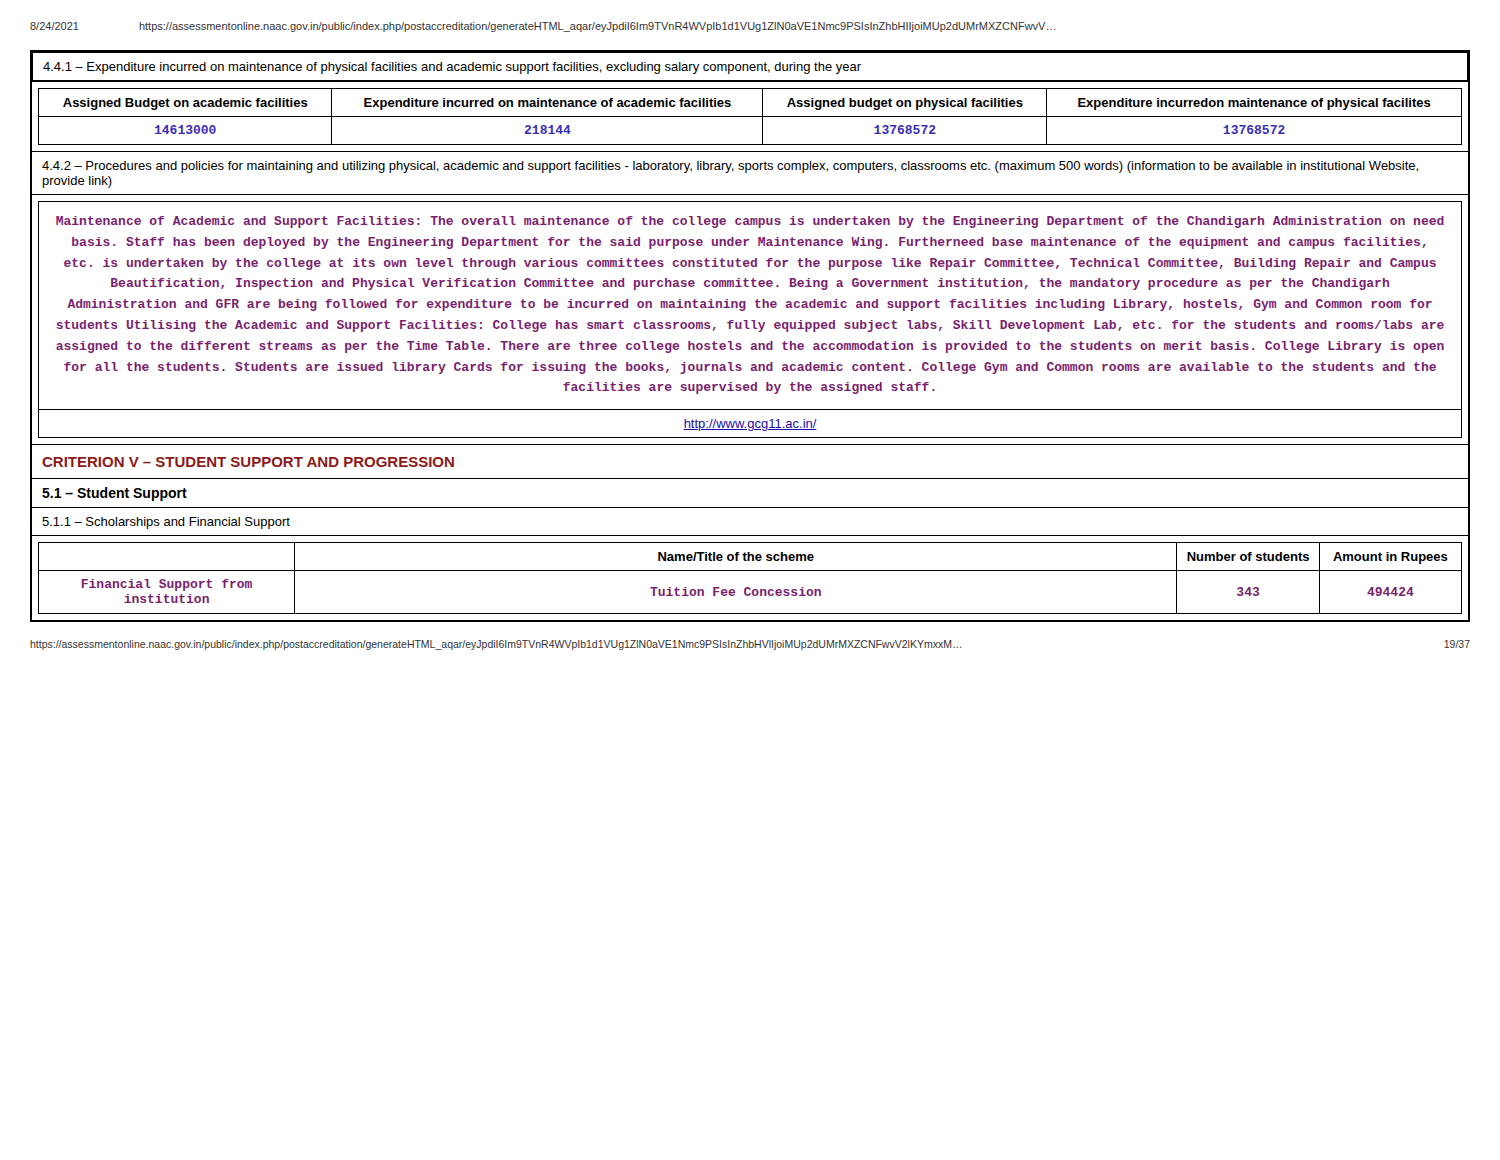8/24/2021
https://assessmentonline.naac.gov.in/public/index.php/postaccreditation/generateHTML_aqar/eyJpdiI6Im9TVnR4WVpIb1d1VUg1ZlN0aVE1Nmc9PSIsInZhbHIIjoiMUp2dUMrMXZCNFwvV…
| / 4.4.1 – Expenditure incurred on maintenance of physical facilities and academic support facilities, excluding salary component, during the year / |
| / Assigned Budget on academic facilities / Expenditure incurred on maintenance of academic facilities / Assigned budget on physical facilities / Expenditure incurredon maintenance of physical facilites / / --- / --- / --- / --- / / 14613000 / 218144 / 13768572 / 13768572 / |
| 4.4.2 – Procedures and policies for maintaining and utilizing physical, academic and support facilities - laboratory, library, sports complex, computers, classrooms etc. (maximum 500 words) (information to be available in institutional Website, provide link) |
| / Maintenance of Academic and Support Facilities: The overall maintenance of the college campus is undertaken by the Engineering Department of the Chandigarh Administration on need basis. Staff has been deployed by the Engineering Department for the said purpose under Maintenance Wing. Furtherneed base maintenance of the equipment and campus facilities, etc. is undertaken by the college at its own level through various committees constituted for the purpose like Repair Committee, Technical Committee, Building Repair and Campus Beautification, Inspection and Physical Verification Committee and purchase committee. Being a Government institution, the mandatory procedure as per the Chandigarh Administration and GFR are being followed for expenditure to be incurred on maintaining the academic and support facilities including Library, hostels, Gym and Common room for students Utilising the Academic and Support Facilities: College has smart classrooms, fully equipped subject labs, Skill Development Lab, etc. for the students and rooms/labs are assigned to the different streams as per the Time Table. There are three college hostels and the accommodation is provided to the students on merit basis. College Library is open for all the students. Students are issued library Cards for issuing the books, journals and academic content. College Gym and Common rooms are available to the students and the facilities are supervised by the assigned staff. / / http://www.gcg11.ac.in/ / |
| CRITERION V – STUDENT SUPPORT AND PROGRESSION |
| 5.1 – Student Support |
| 5.1.1 – Scholarships and Financial Support |
| / / Name/Title of the scheme / Number of students / Amount in Rupees / / --- / --- / --- / --- / / Financial Support from institution / Tuition Fee Concession / 343 / 494424 / |
https://assessmentonline.naac.gov.in/public/index.php/postaccreditation/generateHTML_aqar/eyJpdiI6Im9TVnR4WVpIb1d1VUg1ZlN0aVE1Nmc9PSIsInZhbHVlIjoiMUp2dUMrMXZCNFwvV2lKYmxxM…
19/37